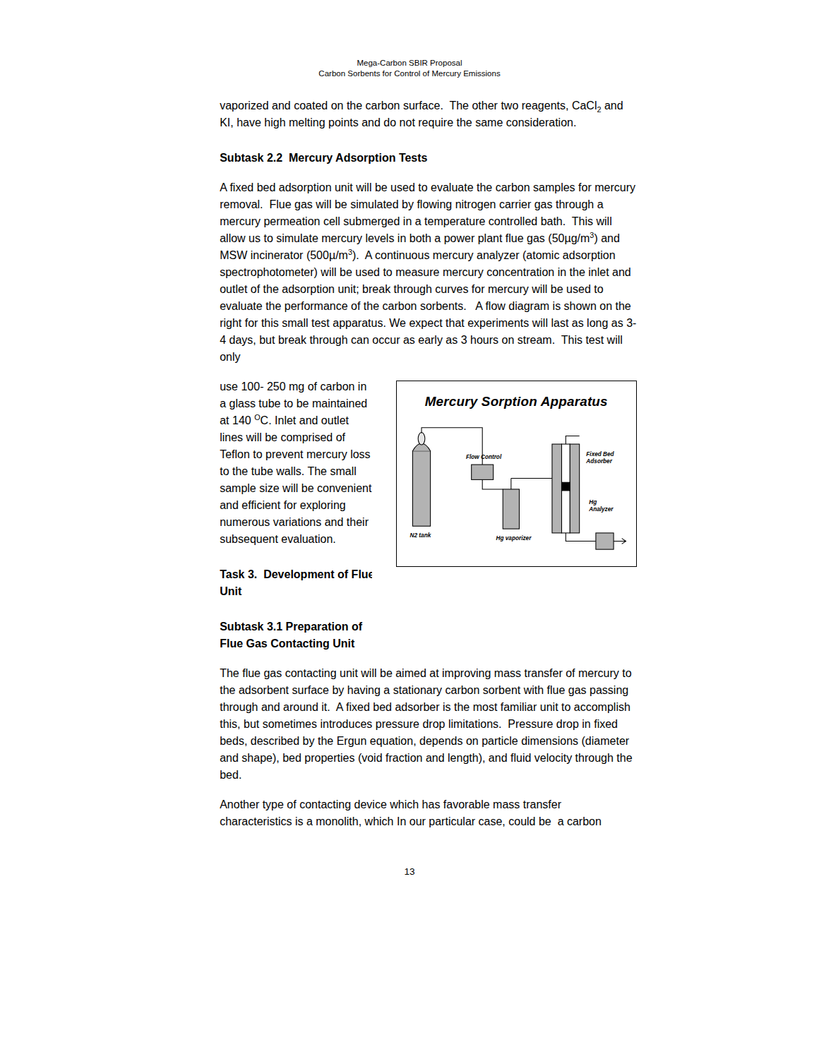Mega-Carbon SBIR Proposal
Carbon Sorbents for Control of Mercury Emissions
vaporized and coated on the carbon surface. The other two reagents, CaCl2 and KI, have high melting points and do not require the same consideration.
Subtask 2.2 Mercury Adsorption Tests
A fixed bed adsorption unit will be used to evaluate the carbon samples for mercury removal. Flue gas will be simulated by flowing nitrogen carrier gas through a mercury permeation cell submerged in a temperature controlled bath. This will allow us to simulate mercury levels in both a power plant flue gas (50µg/m3) and MSW incinerator (500µ/m3). A continuous mercury analyzer (atomic adsorption spectrophotometer) will be used to measure mercury concentration in the inlet and outlet of the adsorption unit; break through curves for mercury will be used to evaluate the performance of the carbon sorbents. A flow diagram is shown on the right for this small test apparatus. We expect that experiments will last as long as 3-4 days, but break through can occur as early as 3 hours on stream. This test will only
Mercury Sorption Apparatus
N2 tank Hg vaporizer Flow Control Fixed Bed Adsorber Hg Analyzer
use 100- 250 mg of carbon in a glass tube to be maintained at 140 OC. Inlet and outlet lines will be comprised of Teflon to prevent mercury loss to the tube walls. The small sample size will be convenient and efficient for exploring numerous variations and their subsequent evaluation.
Task 3. Development of Flue Gas Contacting Unit
Subtask 3.1 Preparation of Flue Gas Contacting Unit
The flue gas contacting unit will be aimed at improving mass transfer of mercury to the adsorbent surface by having a stationary carbon sorbent with flue gas passing through and around it. A fixed bed adsorber is the most familiar unit to accomplish this, but sometimes introduces pressure drop limitations. Pressure drop in fixed beds, described by the Ergun equation, depends on particle dimensions (diameter and shape), bed properties (void fraction and length), and fluid velocity through the bed.
Another type of contacting device which has favorable mass transfer characteristics is a monolith, which In our particular case, could be a carbon
13